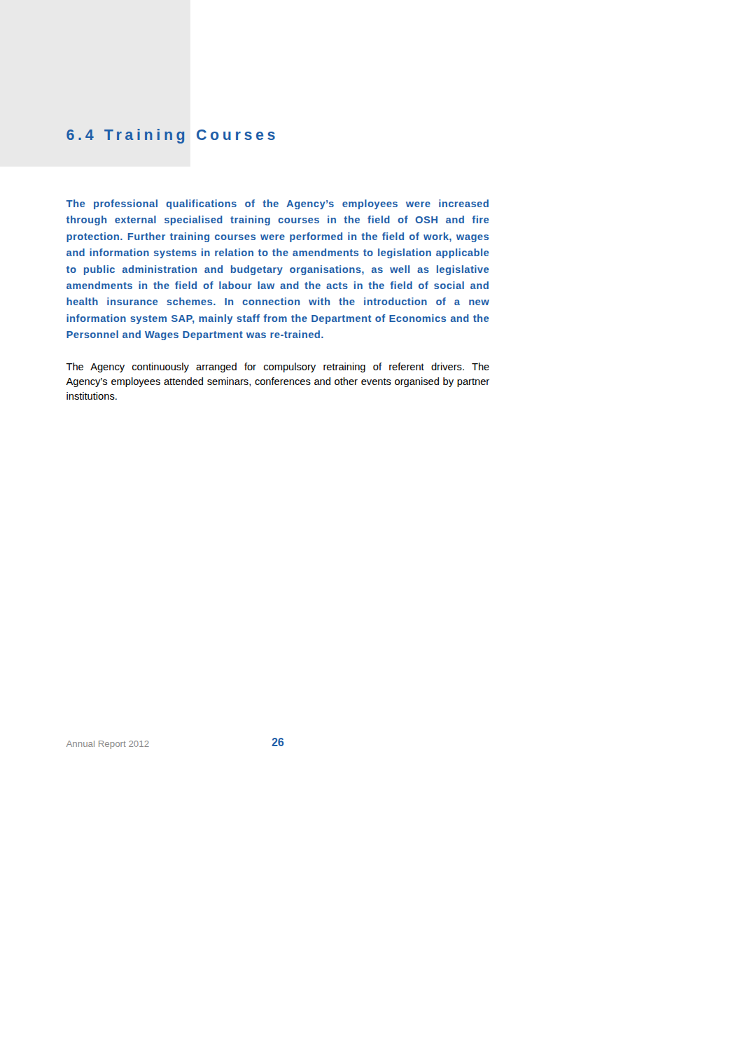6.4 Training Courses
The professional qualifications of the Agency’s employees were increased through external specialised training courses in the field of OSH and fire protection. Further training courses were performed in the field of work, wages and information systems in relation to the amendments to legislation applicable to public administration and budgetary organisations, as well as legislative amendments in the field of labour law and the acts in the field of social and health insurance schemes. In connection with the introduction of a new information system SAP, mainly staff from the Department of Economics and the Personnel and Wages Department was re-trained.
The Agency continuously arranged for compulsory retraining of referent drivers. The Agency’s employees attended seminars, conferences and other events organised by partner institutions.
Annual Report 2012
26